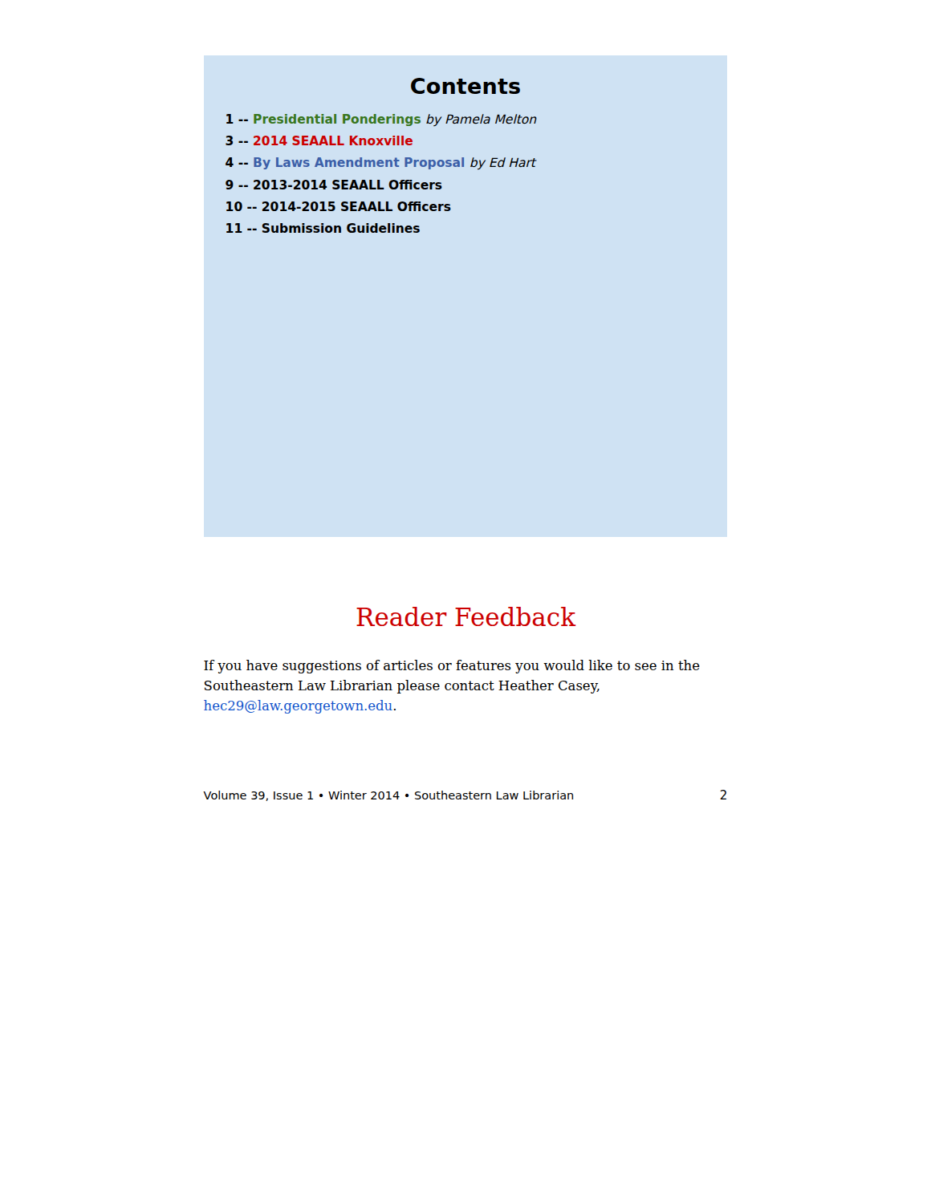Contents
1 -- Presidential Ponderings by Pamela Melton
3 -- 2014 SEAALL Knoxville
4 -- By Laws Amendment Proposal by Ed Hart
9 -- 2013-2014 SEAALL Officers
10 -- 2014-2015 SEAALL Officers
11 -- Submission Guidelines
Reader Feedback
If you have suggestions of articles or features you would like to see in the Southeastern Law Librarian please contact Heather Casey, hec29@law.georgetown.edu.
Volume 39, Issue 1 • Winter 2014 • Southeastern Law Librarian 2